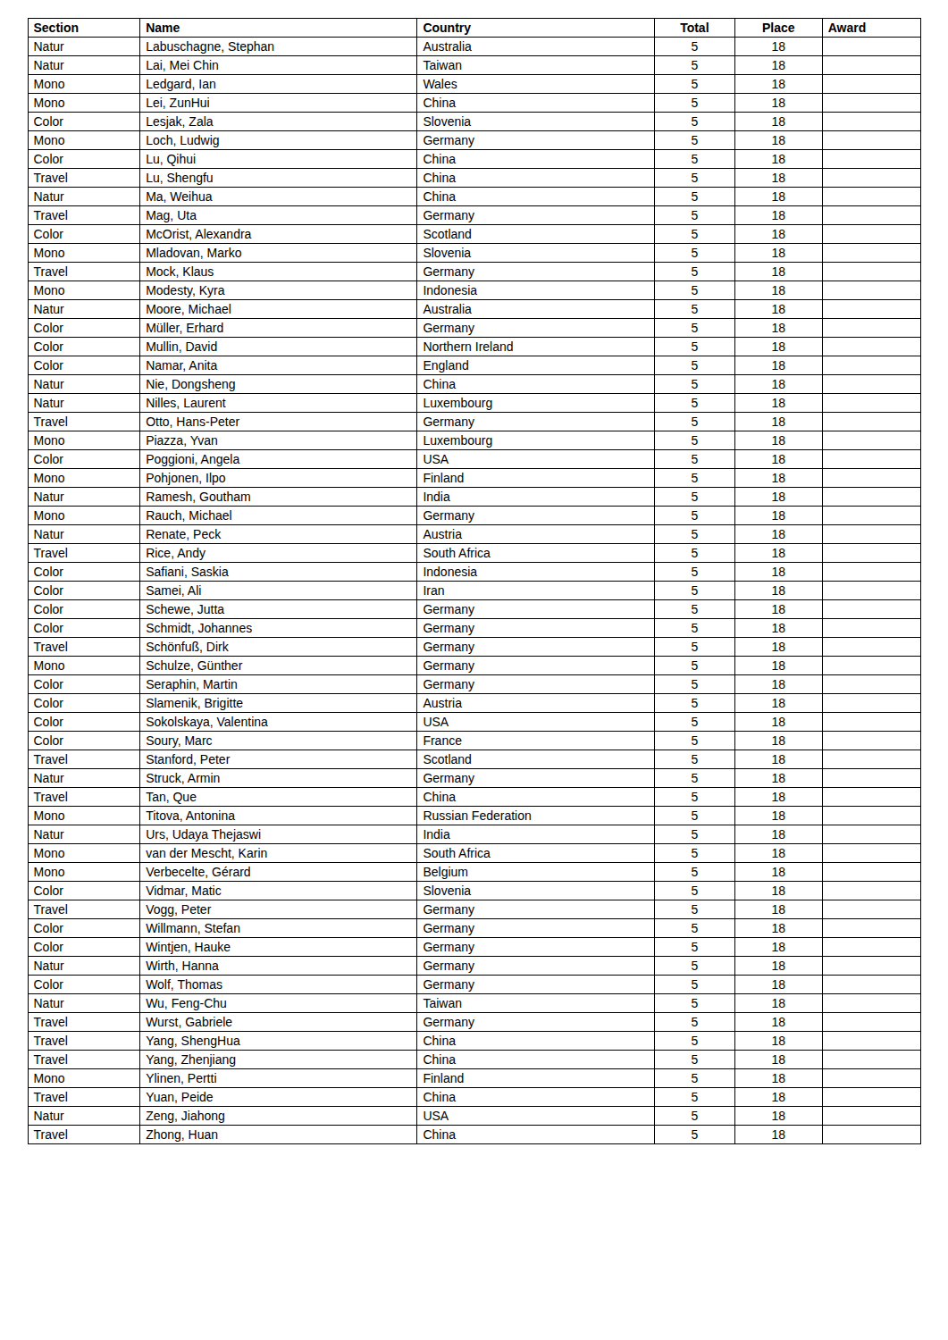| Section | Name | Country | Total | Place | Award |
| --- | --- | --- | --- | --- | --- |
| Natur | Labuschagne, Stephan | Australia | 5 | 18 | |
| Natur | Lai, Mei Chin | Taiwan | 5 | 18 | |
| Mono | Ledgard, Ian | Wales | 5 | 18 | |
| Mono | Lei, ZunHui | China | 5 | 18 | |
| Color | Lesjak, Zala | Slovenia | 5 | 18 | |
| Mono | Loch, Ludwig | Germany | 5 | 18 | |
| Color | Lu, Qihui | China | 5 | 18 | |
| Travel | Lu, Shengfu | China | 5 | 18 | |
| Natur | Ma, Weihua | China | 5 | 18 | |
| Travel | Mag, Uta | Germany | 5 | 18 | |
| Color | McOrist, Alexandra | Scotland | 5 | 18 | |
| Mono | Mladovan, Marko | Slovenia | 5 | 18 | |
| Travel | Mock, Klaus | Germany | 5 | 18 | |
| Mono | Modesty, Kyra | Indonesia | 5 | 18 | |
| Natur | Moore, Michael | Australia | 5 | 18 | |
| Color | Müller, Erhard | Germany | 5 | 18 | |
| Color | Mullin, David | Northern Ireland | 5 | 18 | |
| Color | Namar, Anita | England | 5 | 18 | |
| Natur | Nie, Dongsheng | China | 5 | 18 | |
| Natur | Nilles, Laurent | Luxembourg | 5 | 18 | |
| Travel | Otto, Hans-Peter | Germany | 5 | 18 | |
| Mono | Piazza, Yvan | Luxembourg | 5 | 18 | |
| Color | Poggioni, Angela | USA | 5 | 18 | |
| Mono | Pohjonen, Ilpo | Finland | 5 | 18 | |
| Natur | Ramesh, Goutham | India | 5 | 18 | |
| Mono | Rauch, Michael | Germany | 5 | 18 | |
| Natur | Renate, Peck | Austria | 5 | 18 | |
| Travel | Rice, Andy | South Africa | 5 | 18 | |
| Color | Safiani, Saskia | Indonesia | 5 | 18 | |
| Color | Samei, Ali | Iran | 5 | 18 | |
| Color | Schewe, Jutta | Germany | 5 | 18 | |
| Color | Schmidt, Johannes | Germany | 5 | 18 | |
| Travel | Schönfuß, Dirk | Germany | 5 | 18 | |
| Mono | Schulze, Günther | Germany | 5 | 18 | |
| Color | Seraphin, Martin | Germany | 5 | 18 | |
| Color | Slamenik, Brigitte | Austria | 5 | 18 | |
| Color | Sokolskaya, Valentina | USA | 5 | 18 | |
| Color | Soury, Marc | France | 5 | 18 | |
| Travel | Stanford, Peter | Scotland | 5 | 18 | |
| Natur | Struck, Armin | Germany | 5 | 18 | |
| Travel | Tan, Que | China | 5 | 18 | |
| Mono | Titova, Antonina | Russian Federation | 5 | 18 | |
| Natur | Urs, Udaya Thejaswi | India | 5 | 18 | |
| Mono | van der Mescht, Karin | South Africa | 5 | 18 | |
| Mono | Verbecelte, Gérard | Belgium | 5 | 18 | |
| Color | Vidmar, Matic | Slovenia | 5 | 18 | |
| Travel | Vogg, Peter | Germany | 5 | 18 | |
| Color | Willmann, Stefan | Germany | 5 | 18 | |
| Color | Wintjen, Hauke | Germany | 5 | 18 | |
| Natur | Wirth, Hanna | Germany | 5 | 18 | |
| Color | Wolf, Thomas | Germany | 5 | 18 | |
| Natur | Wu, Feng-Chu | Taiwan | 5 | 18 | |
| Travel | Wurst, Gabriele | Germany | 5 | 18 | |
| Travel | Yang, ShengHua | China | 5 | 18 | |
| Travel | Yang, Zhenjiang | China | 5 | 18 | |
| Mono | Ylinen, Pertti | Finland | 5 | 18 | |
| Travel | Yuan, Peide | China | 5 | 18 | |
| Natur | Zeng, Jiahong | USA | 5 | 18 | |
| Travel | Zhong, Huan | China | 5 | 18 | |